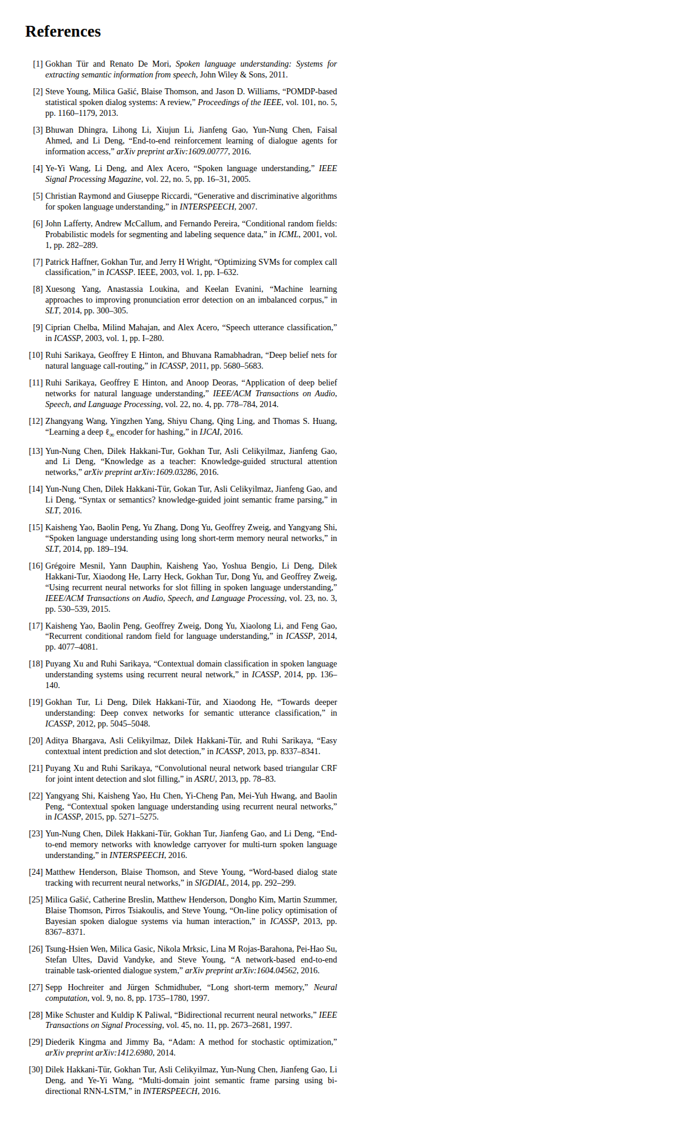References
[1] Gokhan Tür and Renato De Mori, Spoken language understanding: Systems for extracting semantic information from speech, John Wiley & Sons, 2011.
[2] Steve Young, Milica Gašić, Blaise Thomson, and Jason D. Williams, “POMDP-based statistical spoken dialog systems: A review,” Proceedings of the IEEE, vol. 101, no. 5, pp. 1160–1179, 2013.
[3] Bhuwan Dhingra, Lihong Li, Xiujun Li, Jianfeng Gao, Yun-Nung Chen, Faisal Ahmed, and Li Deng, “End-to-end reinforcement learning of dialogue agents for information access,” arXiv preprint arXiv:1609.00777, 2016.
[4] Ye-Yi Wang, Li Deng, and Alex Acero, “Spoken language understanding,” IEEE Signal Processing Magazine, vol. 22, no. 5, pp. 16–31, 2005.
[5] Christian Raymond and Giuseppe Riccardi, “Generative and discriminative algorithms for spoken language understanding,” in INTERSPEECH, 2007.
[6] John Lafferty, Andrew McCallum, and Fernando Pereira, “Conditional random fields: Probabilistic models for segmenting and labeling sequence data,” in ICML, 2001, vol. 1, pp. 282–289.
[7] Patrick Haffner, Gokhan Tur, and Jerry H Wright, “Optimizing SVMs for complex call classification,” in ICASSP. IEEE, 2003, vol. 1, pp. I–632.
[8] Xuesong Yang, Anastassia Loukina, and Keelan Evanini, “Machine learning approaches to improving pronunciation error detection on an imbalanced corpus,” in SLT, 2014, pp. 300–305.
[9] Ciprian Chelba, Milind Mahajan, and Alex Acero, “Speech utterance classification,” in ICASSP, 2003, vol. 1, pp. I–280.
[10] Ruhi Sarikaya, Geoffrey E Hinton, and Bhuvana Ramabhadran, “Deep belief nets for natural language call-routing,” in ICASSP, 2011, pp. 5680–5683.
[11] Ruhi Sarikaya, Geoffrey E Hinton, and Anoop Deoras, “Application of deep belief networks for natural language understanding,” IEEE/ACM Transactions on Audio, Speech, and Language Processing, vol. 22, no. 4, pp. 778–784, 2014.
[12] Zhangyang Wang, Yingzhen Yang, Shiyu Chang, Qing Ling, and Thomas S. Huang, “Learning a deep ℓ∞ encoder for hashing,” in IJCAI, 2016.
[13] Yun-Nung Chen, Dilek Hakkani-Tur, Gokhan Tur, Asli Celikyilmaz, Jianfeng Gao, and Li Deng, “Knowledge as a teacher: Knowledge-guided structural attention networks,” arXiv preprint arXiv:1609.03286, 2016.
[14] Yun-Nung Chen, Dilek Hakkani-Tür, Gokan Tur, Asli Celikyilmaz, Jianfeng Gao, and Li Deng, “Syntax or semantics? knowledge-guided joint semantic frame parsing,” in SLT, 2016.
[15] Kaisheng Yao, Baolin Peng, Yu Zhang, Dong Yu, Geoffrey Zweig, and Yangyang Shi, “Spoken language understanding using long short-term memory neural networks,” in SLT, 2014, pp. 189–194.
[16] Grégoire Mesnil, Yann Dauphin, Kaisheng Yao, Yoshua Bengio, Li Deng, Dilek Hakkani-Tur, Xiaodong He, Larry Heck, Gokhan Tur, Dong Yu, and Geoffrey Zweig, “Using recurrent neural networks for slot filling in spoken language understanding,” IEEE/ACM Transactions on Audio, Speech, and Language Processing, vol. 23, no. 3, pp. 530–539, 2015.
[17] Kaisheng Yao, Baolin Peng, Geoffrey Zweig, Dong Yu, Xiaolong Li, and Feng Gao, “Recurrent conditional random field for language understanding,” in ICASSP, 2014, pp. 4077–4081.
[18] Puyang Xu and Ruhi Sarikaya, “Contextual domain classification in spoken language understanding systems using recurrent neural network,” in ICASSP, 2014, pp. 136–140.
[19] Gokhan Tur, Li Deng, Dilek Hakkani-Tür, and Xiaodong He, “Towards deeper understanding: Deep convex networks for semantic utterance classification,” in ICASSP, 2012, pp. 5045–5048.
[20] Aditya Bhargava, Asli Celikyilmaz, Dilek Hakkani-Tür, and Ruhi Sarikaya, “Easy contextual intent prediction and slot detection,” in ICASSP, 2013, pp. 8337–8341.
[21] Puyang Xu and Ruhi Sarikaya, “Convolutional neural network based triangular CRF for joint intent detection and slot filling,” in ASRU, 2013, pp. 78–83.
[22] Yangyang Shi, Kaisheng Yao, Hu Chen, Yi-Cheng Pan, Mei-Yuh Hwang, and Baolin Peng, “Contextual spoken language understanding using recurrent neural networks,” in ICASSP, 2015, pp. 5271–5275.
[23] Yun-Nung Chen, Dilek Hakkani-Tür, Gokhan Tur, Jianfeng Gao, and Li Deng, “End-to-end memory networks with knowledge carryover for multi-turn spoken language understanding,” in INTERSPEECH, 2016.
[24] Matthew Henderson, Blaise Thomson, and Steve Young, “Word-based dialog state tracking with recurrent neural networks,” in SIGDIAL, 2014, pp. 292–299.
[25] Milica Gašić, Catherine Breslin, Matthew Henderson, Dongho Kim, Martin Szummer, Blaise Thomson, Pirros Tsiakoulis, and Steve Young, “On-line policy optimisation of Bayesian spoken dialogue systems via human interaction,” in ICASSP, 2013, pp. 8367–8371.
[26] Tsung-Hsien Wen, Milica Gasic, Nikola Mrksic, Lina M Rojas-Barahona, Pei-Hao Su, Stefan Ultes, David Vandyke, and Steve Young, “A network-based end-to-end trainable task-oriented dialogue system,” arXiv preprint arXiv:1604.04562, 2016.
[27] Sepp Hochreiter and Jürgen Schmidhuber, “Long short-term memory,” Neural computation, vol. 9, no. 8, pp. 1735–1780, 1997.
[28] Mike Schuster and Kuldip K Paliwal, “Bidirectional recurrent neural networks,” IEEE Transactions on Signal Processing, vol. 45, no. 11, pp. 2673–2681, 1997.
[29] Diederik Kingma and Jimmy Ba, “Adam: A method for stochastic optimization,” arXiv preprint arXiv:1412.6980, 2014.
[30] Dilek Hakkani-Tür, Gokhan Tur, Asli Celikyilmaz, Yun-Nung Chen, Jianfeng Gao, Li Deng, and Ye-Yi Wang, “Multi-domain joint semantic frame parsing using bi-directional RNN-LSTM,” in INTERSPEECH, 2016.